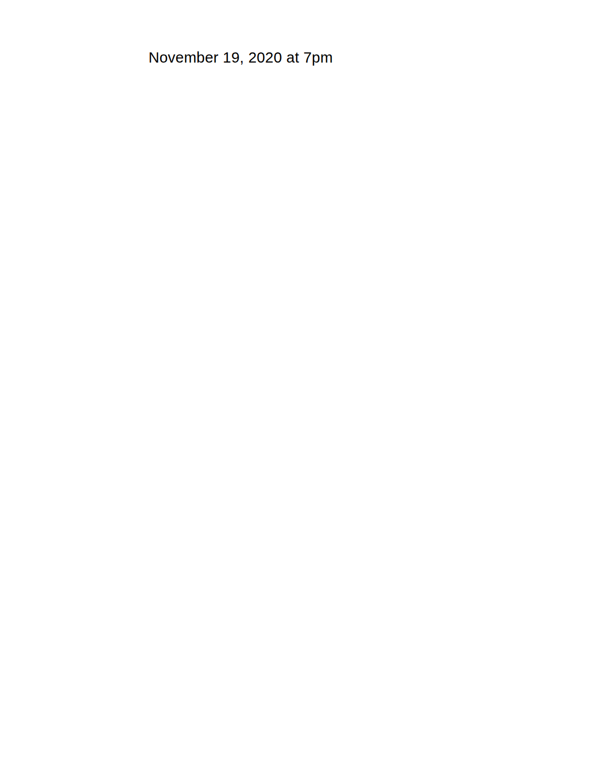November 19, 2020 at 7pm